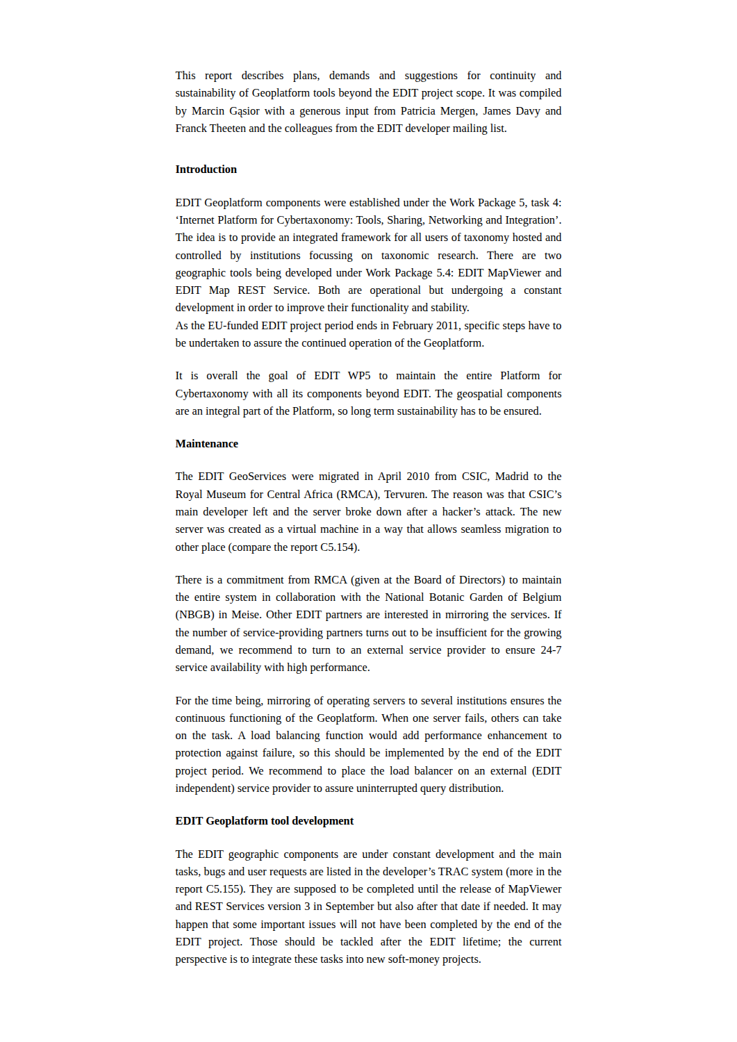This report describes plans, demands and suggestions for continuity and sustainability of Geoplatform tools beyond the EDIT project scope. It was compiled by Marcin Gąsior with a generous input from Patricia Mergen, James Davy and Franck Theeten and the colleagues from the EDIT developer mailing list.
Introduction
EDIT Geoplatform components were established under the Work Package 5, task 4: ‘Internet Platform for Cybertaxonomy: Tools, Sharing, Networking and Integration’. The idea is to provide an integrated framework for all users of taxonomy hosted and controlled by institutions focussing on taxonomic research. There are two geographic tools being developed under Work Package 5.4: EDIT MapViewer and EDIT Map REST Service. Both are operational but undergoing a constant development in order to improve their functionality and stability.
As the EU-funded EDIT project period ends in February 2011, specific steps have to be undertaken to assure the continued operation of the Geoplatform.
It is overall the goal of EDIT WP5 to maintain the entire Platform for Cybertaxonomy with all its components beyond EDIT. The geospatial components are an integral part of the Platform, so long term sustainability has to be ensured.
Maintenance
The EDIT GeoServices were migrated in April 2010 from CSIC, Madrid to the Royal Museum for Central Africa (RMCA), Tervuren. The reason was that CSIC’s main developer left and the server broke down after a hacker’s attack. The new server was created as a virtual machine in a way that allows seamless migration to other place (compare the report C5.154).
There is a commitment from RMCA (given at the Board of Directors) to maintain the entire system in collaboration with the National Botanic Garden of Belgium (NBGB) in Meise. Other EDIT partners are interested in mirroring the services. If the number of service-providing partners turns out to be insufficient for the growing demand, we recommend to turn to an external service provider to ensure 24-7 service availability with high performance.
For the time being, mirroring of operating servers to several institutions ensures the continuous functioning of the Geoplatform. When one server fails, others can take on the task. A load balancing function would add performance enhancement to protection against failure, so this should be implemented by the end of the EDIT project period. We recommend to place the load balancer on an external (EDIT independent) service provider to assure uninterrupted query distribution.
EDIT Geoplatform tool development
The EDIT geographic components are under constant development and the main tasks, bugs and user requests are listed in the developer’s TRAC system (more in the report C5.155). They are supposed to be completed until the release of MapViewer and REST Services version 3 in September but also after that date if needed. It may happen that some important issues will not have been completed by the end of the EDIT project. Those should be tackled after the EDIT lifetime; the current perspective is to integrate these tasks into new soft-money projects.